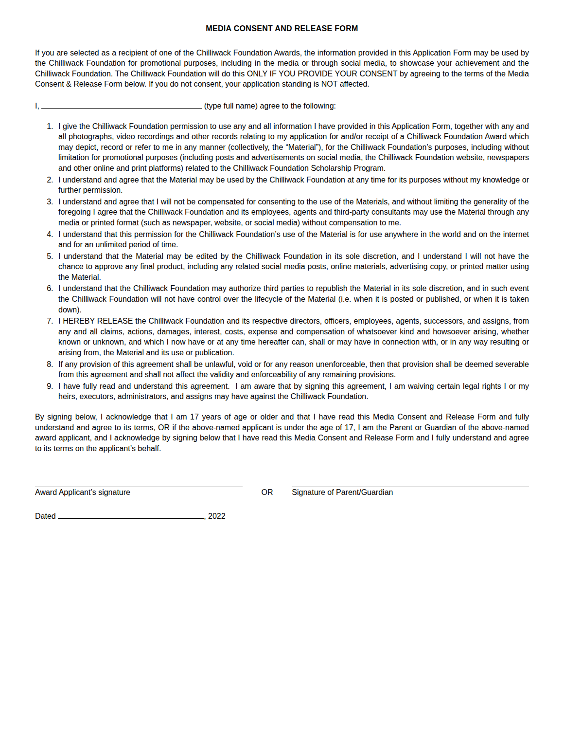MEDIA CONSENT AND RELEASE FORM
If you are selected as a recipient of one of the Chilliwack Foundation Awards, the information provided in this Application Form may be used by the Chilliwack Foundation for promotional purposes, including in the media or through social media, to showcase your achievement and the Chilliwack Foundation. The Chilliwack Foundation will do this ONLY IF YOU PROVIDE YOUR CONSENT by agreeing to the terms of the Media Consent & Release Form below. If you do not consent, your application standing is NOT affected.
I, (type full name) agree to the following:
I give the Chilliwack Foundation permission to use any and all information I have provided in this Application Form, together with any and all photographs, video recordings and other records relating to my application for and/or receipt of a Chilliwack Foundation Award which may depict, record or refer to me in any manner (collectively, the “Material”), for the Chilliwack Foundation’s purposes, including without limitation for promotional purposes (including posts and advertisements on social media, the Chilliwack Foundation website, newspapers and other online and print platforms) related to the Chilliwack Foundation Scholarship Program.
I understand and agree that the Material may be used by the Chilliwack Foundation at any time for its purposes without my knowledge or further permission.
I understand and agree that I will not be compensated for consenting to the use of the Materials, and without limiting the generality of the foregoing I agree that the Chilliwack Foundation and its employees, agents and third-party consultants may use the Material through any media or printed format (such as newspaper, website, or social media) without compensation to me.
I understand that this permission for the Chilliwack Foundation’s use of the Material is for use anywhere in the world and on the internet and for an unlimited period of time.
I understand that the Material may be edited by the Chilliwack Foundation in its sole discretion, and I understand I will not have the chance to approve any final product, including any related social media posts, online materials, advertising copy, or printed matter using the Material.
I understand that the Chilliwack Foundation may authorize third parties to republish the Material in its sole discretion, and in such event the Chilliwack Foundation will not have control over the lifecycle of the Material (i.e. when it is posted or published, or when it is taken down).
I HEREBY RELEASE the Chilliwack Foundation and its respective directors, officers, employees, agents, successors, and assigns, from any and all claims, actions, damages, interest, costs, expense and compensation of whatsoever kind and howsoever arising, whether known or unknown, and which I now have or at any time hereafter can, shall or may have in connection with, or in any way resulting or arising from, the Material and its use or publication.
If any provision of this agreement shall be unlawful, void or for any reason unenforceable, then that provision shall be deemed severable from this agreement and shall not affect the validity and enforceability of any remaining provisions.
I have fully read and understand this agreement. I am aware that by signing this agreement, I am waiving certain legal rights I or my heirs, executors, administrators, and assigns may have against the Chilliwack Foundation.
By signing below, I acknowledge that I am 17 years of age or older and that I have read this Media Consent and Release Form and fully understand and agree to its terms, OR if the above-named applicant is under the age of 17, I am the Parent or Guardian of the above-named award applicant, and I acknowledge by signing below that I have read this Media Consent and Release Form and I fully understand and agree to its terms on the applicant’s behalf.
| Award Applicant’s signature | OR | Signature of Parent/Guardian |
Dated , 2022